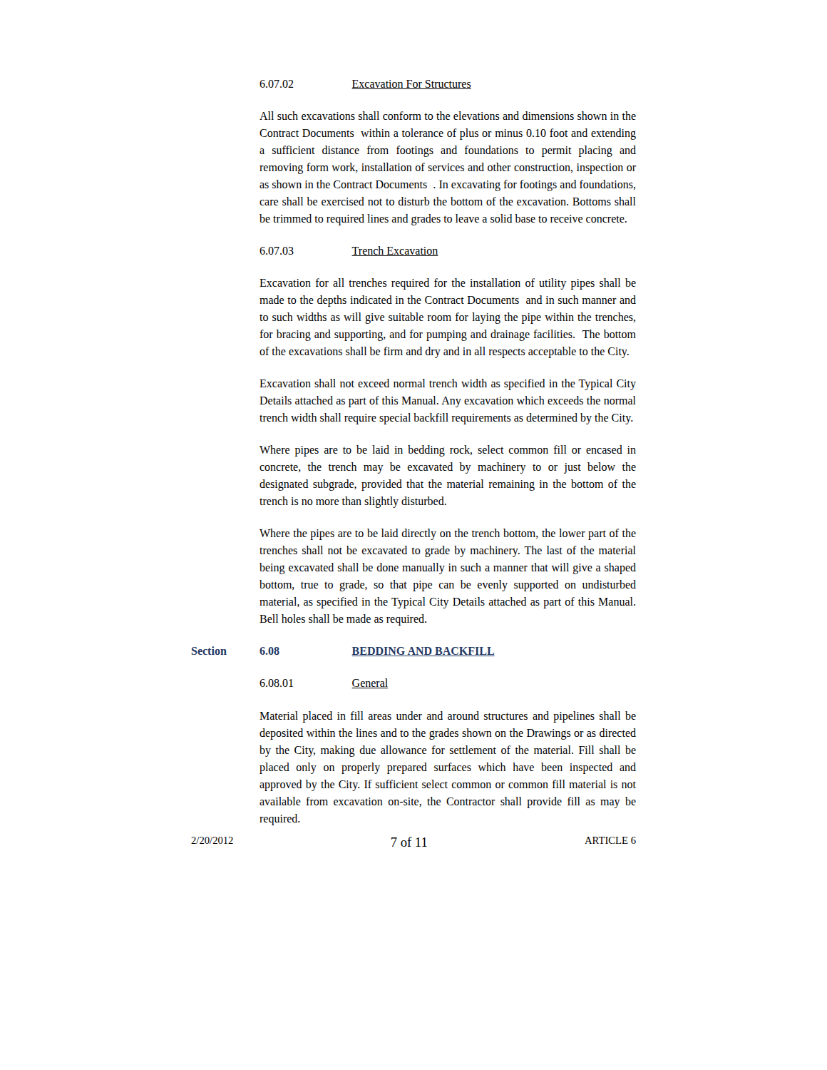6.07.02 Excavation For Structures
All such excavations shall conform to the elevations and dimensions shown in the Contract Documents within a tolerance of plus or minus 0.10 foot and extending a sufficient distance from footings and foundations to permit placing and removing form work, installation of services and other construction, inspection or as shown in the Contract Documents . In excavating for footings and foundations, care shall be exercised not to disturb the bottom of the excavation. Bottoms shall be trimmed to required lines and grades to leave a solid base to receive concrete.
6.07.03 Trench Excavation
Excavation for all trenches required for the installation of utility pipes shall be made to the depths indicated in the Contract Documents and in such manner and to such widths as will give suitable room for laying the pipe within the trenches, for bracing and supporting, and for pumping and drainage facilities. The bottom of the excavations shall be firm and dry and in all respects acceptable to the City.
Excavation shall not exceed normal trench width as specified in the Typical City Details attached as part of this Manual. Any excavation which exceeds the normal trench width shall require special backfill requirements as determined by the City.
Where pipes are to be laid in bedding rock, select common fill or encased in concrete, the trench may be excavated by machinery to or just below the designated subgrade, provided that the material remaining in the bottom of the trench is no more than slightly disturbed.
Where the pipes are to be laid directly on the trench bottom, the lower part of the trenches shall not be excavated to grade by machinery. The last of the material being excavated shall be done manually in such a manner that will give a shaped bottom, true to grade, so that pipe can be evenly supported on undisturbed material, as specified in the Typical City Details attached as part of this Manual. Bell holes shall be made as required.
Section 6.08 BEDDING AND BACKFILL
6.08.01 General
Material placed in fill areas under and around structures and pipelines shall be deposited within the lines and to the grades shown on the Drawings or as directed by the City, making due allowance for settlement of the material. Fill shall be placed only on properly prepared surfaces which have been inspected and approved by the City. If sufficient select common or common fill material is not available from excavation on-site, the Contractor shall provide fill as may be required.
2/20/2012 ARTICLE 6
7 of 11